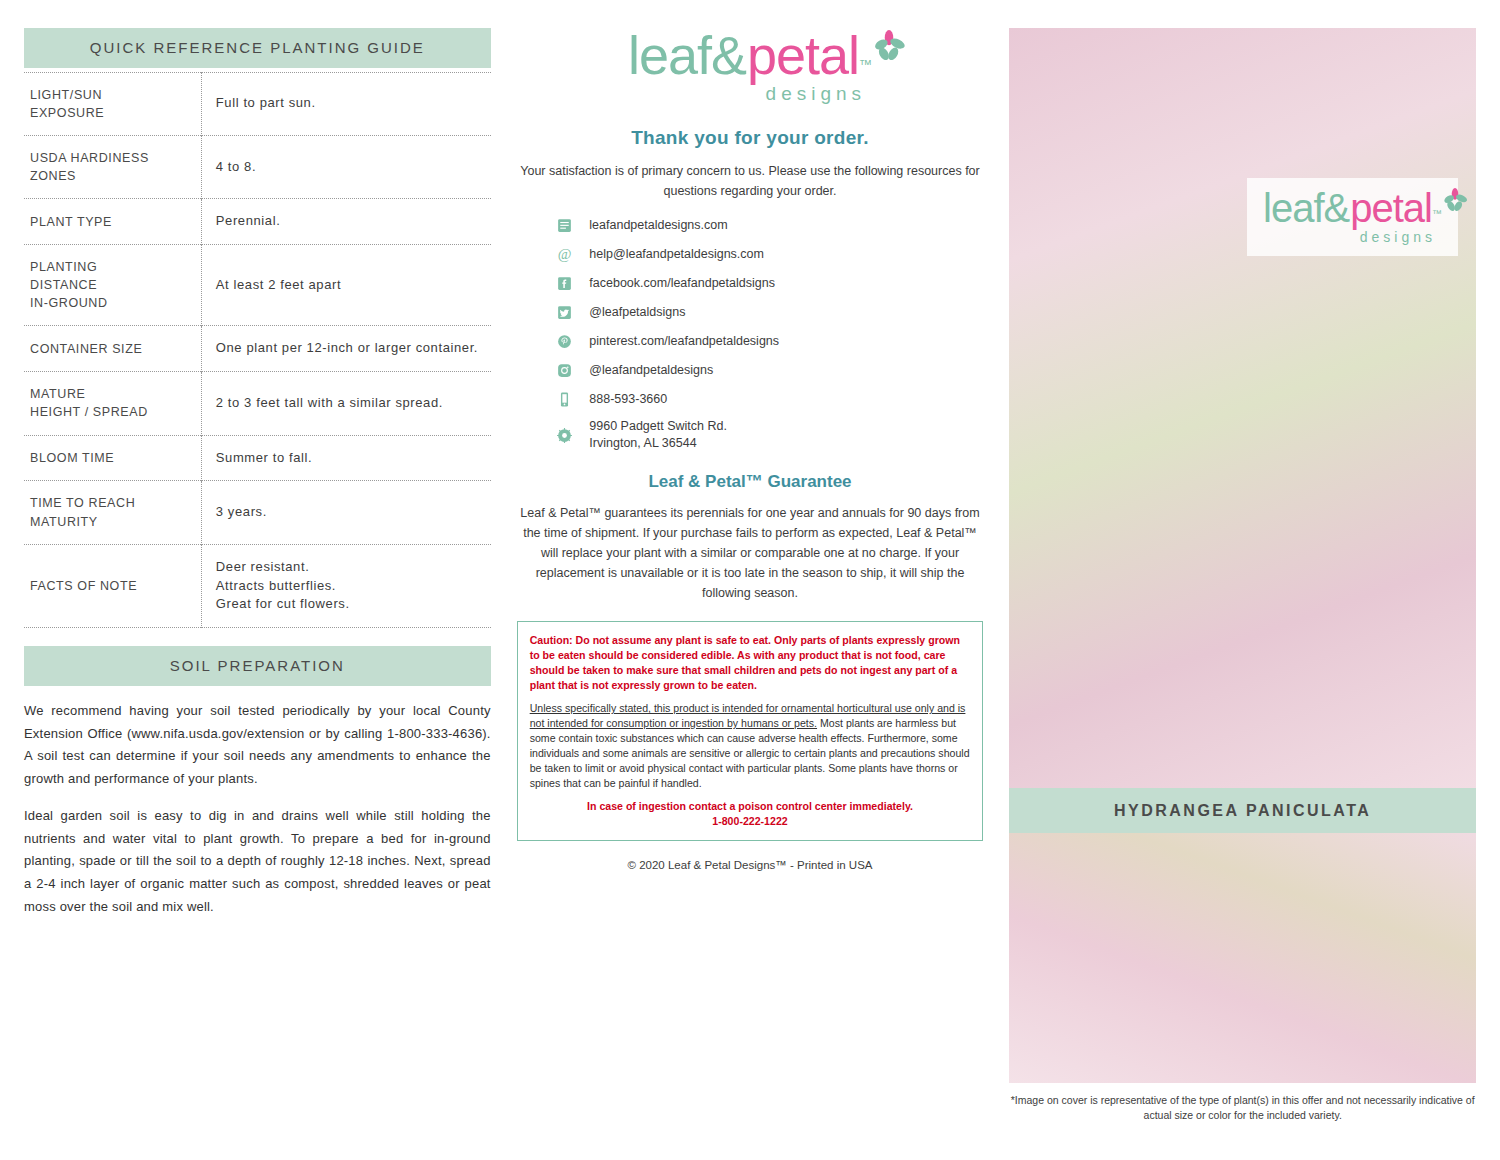QUICK REFERENCE PLANTING GUIDE
| Light/Sun Exposure | Full to part sun. |
| USDA Hardiness Zones | 4 to 8. |
| Plant Type | Perennial. |
| Planting Distance In-Ground | At least 2 feet apart |
| Container Size | One plant per 12-inch or larger container. |
| Mature Height / Spread | 2 to 3 feet tall with a similar spread. |
| Bloom Time | Summer to fall. |
| Time to Reach Maturity | 3 years. |
| Facts of Note | Deer resistant. Attracts butterflies. Great for cut flowers. |
SOIL PREPARATION
We recommend having your soil tested periodically by your local County Extension Office (www.nifa.usda.gov/extension or by calling 1-800-333-4636). A soil test can determine if your soil needs any amendments to enhance the growth and performance of your plants.
Ideal garden soil is easy to dig in and drains well while still holding the nutrients and water vital to plant growth. To prepare a bed for in-ground planting, spade or till the soil to a depth of roughly 12-18 inches. Next, spread a 2-4 inch layer of organic matter such as compost, shredded leaves or peat moss over the soil and mix well.
leaf&petal™ designs
Thank you for your order.
Your satisfaction is of primary concern to us. Please use the following resources for questions regarding your order.
leafandpetaldesigns.com
@ help@leafandpetaldesigns.com
facebook.com/leafandpetaldsigns
@leafpetaldsigns
pinterest.com/leafandpetaldesigns
@leafandpetaldesigns
888-593-3660
9960 Padgett Switch Rd.
Irvington, AL 36544
Leaf & Petal™ Guarantee
Leaf & Petal™ guarantees its perennials for one year and annuals for 90 days from the time of shipment. If your purchase fails to perform as expected, Leaf & Petal™ will replace your plant with a similar or comparable one at no charge. If your replacement is unavailable or it is too late in the season to ship, it will ship the following season.
Caution: Do not assume any plant is safe to eat. Only parts of plants expressly grown to be eaten should be considered edible. As with any product that is not food, care should be taken to make sure that small children and pets do not ingest any part of a plant that is not expressly grown to be eaten.
Unless specifically stated, this product is intended for ornamental horticultural use only and is not intended for consumption or ingestion by humans or pets. Most plants are harmless but some contain toxic substances which can cause adverse health effects. Furthermore, some individuals and some animals are sensitive or allergic to certain plants and precautions should be taken to limit or avoid physical contact with particular plants. Some plants have thorns or spines that can be painful if handled.
In case of ingestion contact a poison control center immediately.
1-800-222-1222
© 2020 Leaf & Petal Designs™ - Printed in USA
leaf&petal™ designs
HYDRANGEA PANICULATA
*Image on cover is representative of the type of plant(s) in this offer and not necessarily indicative of actual size or color for the included variety.